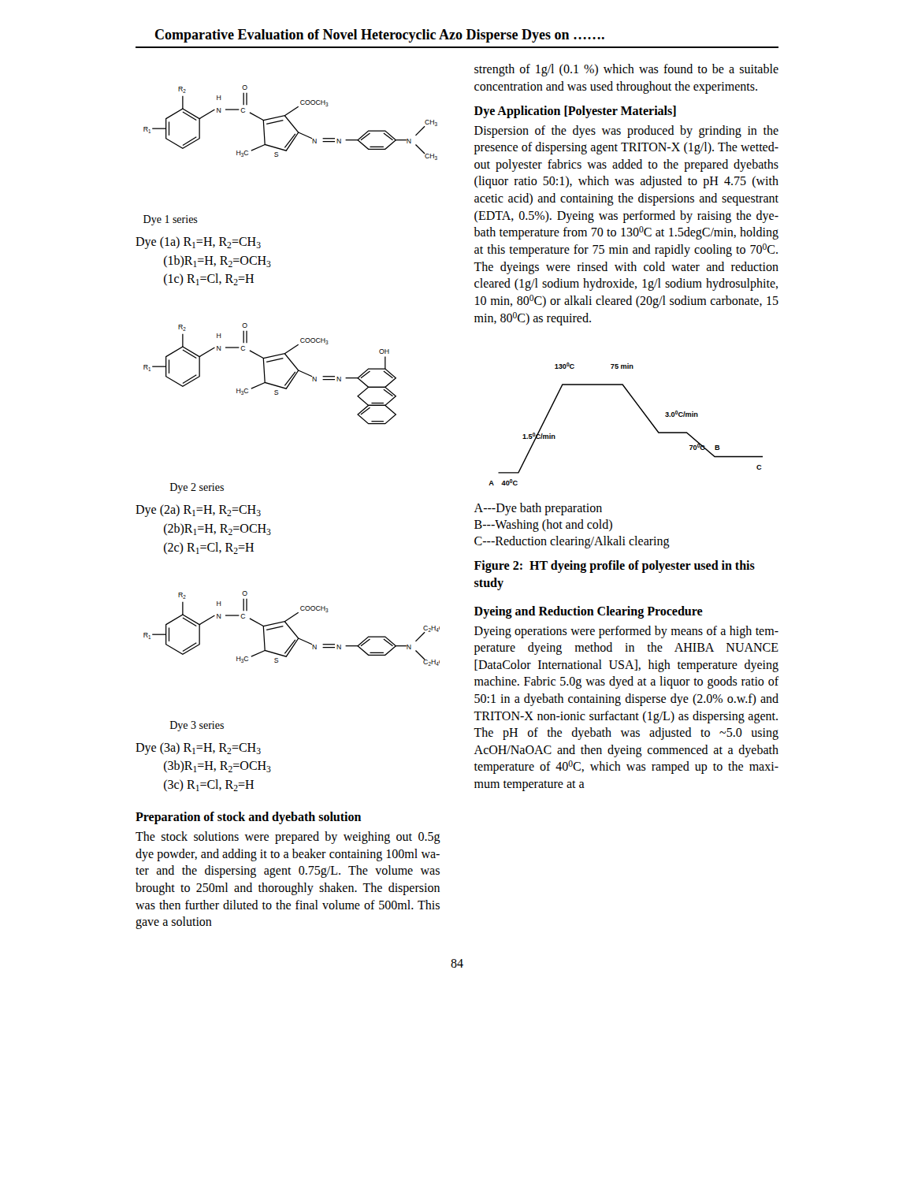Comparative Evaluation of Novel Heterocyclic Azo Disperse Dyes on …….
R1 R2 N H C O COOCH3 H3C S N N N CH3 CH3
Dye 1 series
Dye (1a) R1=H, R2=CH3
(1b)R1=H, R2=OCH3
(1c) R1=Cl, R2=H
R1 R2 N H C O COOCH3 H3C S N N OH
Dye 2 series
Dye (2a) R1=H, R2=CH3
(2b)R1=H, R2=OCH3
(2c) R1=Cl, R2=H
R1 R2 N H C O COOCH3 H3C S N N N C2H4OH C2H4OH
Dye 3 series
Dye (3a) R1=H, R2=CH3
(3b)R1=H, R2=OCH3
(3c) R1=Cl, R2=H
Preparation of stock and dyebath solution
The stock solutions were prepared by weighing out 0.5g dye powder, and adding it to a beaker containing 100ml water and the dispersing agent 0.75g/L. The volume was brought to 250ml and thoroughly shaken. The dispersion was then further diluted to the final volume of 500ml. This gave a solution
strength of 1g/l (0.1 %) which was found to be a suitable concentration and was used throughout the experiments.
Dye Application [Polyester Materials]
Dispersion of the dyes was produced by grinding in the presence of dispersing agent TRITON-X (1g/l). The wetted-out polyester fabrics was added to the prepared dyebaths (liquor ratio 50:1), which was adjusted to pH 4.75 (with acetic acid) and containing the dispersions and sequestrant (EDTA, 0.5%). Dyeing was performed by raising the dyebath temperature from 70 to 1300C at 1.5degC/min, holding at this temperature for 75 min and rapidly cooling to 700C. The dyeings were rinsed with cold water and reduction cleared (1g/l sodium hydroxide, 1g/l sodium hydrosulphite, 10 min, 800C) or alkali cleared (20g/l sodium carbonate, 15 min, 800C) as required.
1300C 75 min 3.00C/min 1.50C/min 700C B C A 400C
A---Dye bath preparation
B---Washing (hot and cold)
C---Reduction clearing/Alkali clearing
Figure 2: HT dyeing profile of polyester used in this study
Dyeing and Reduction Clearing Procedure
Dyeing operations were performed by means of a high temperature dyeing method in the AHIBA NUANCE [DataColor International USA], high temperature dyeing machine. Fabric 5.0g was dyed at a liquor to goods ratio of 50:1 in a dyebath containing disperse dye (2.0% o.w.f) and TRITON-X non-ionic surfactant (1g/L) as dispersing agent. The pH of the dyebath was adjusted to ~5.0 using AcOH/NaOAC and then dyeing commenced at a dyebath temperature of 400C, which was ramped up to the maximum temperature at a
84